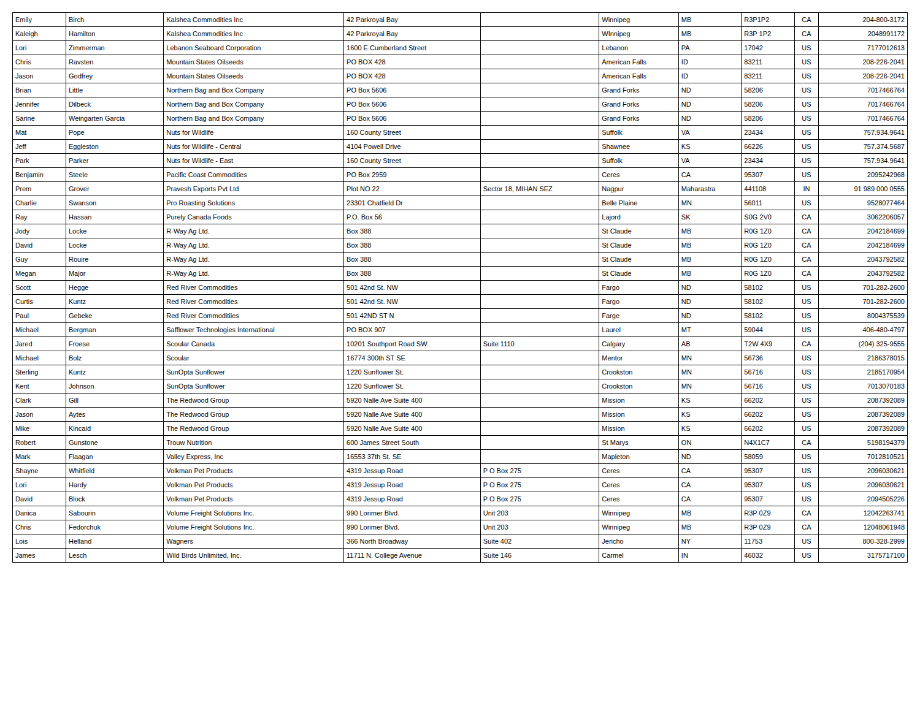| Emily | Birch | Kalshea Commodities Inc | 42 Parkroyal Bay | | Winnipeg | MB | R3P1P2 | CA | 204-800-3172 |
| Kaleigh | Hamilton | Kalshea Commodities Inc | 42 Parkroyal Bay | | WInnipeg | MB | R3P 1P2 | CA | 2048991172 |
| Lori | Zimmerman | Lebanon Seaboard Corporation | 1600 E Cumberland Street | | Lebanon | PA | 17042 | US | 7177012613 |
| Chris | Ravsten | Mountain States Oilseeds | PO BOX 428 | | American Falls | ID | 83211 | US | 208-226-2041 |
| Jason | Godfrey | Mountain States Oilseeds | PO BOX 428 | | American Falls | ID | 83211 | US | 208-226-2041 |
| Brian | Little | Northern Bag and Box Company | PO Box 5606 | | Grand Forks | ND | 58206 | US | 7017466764 |
| Jennifer | Dilbeck | Northern Bag and Box Company | PO Box 5606 | | Grand Forks | ND | 58206 | US | 7017466764 |
| Sarine | Weingarten Garcia | Northern Bag and Box Company | PO Box 5606 | | Grand Forks | ND | 58206 | US | 7017466764 |
| Mat | Pope | Nuts for Wildlife | 160 County Street | | Suffolk | VA | 23434 | US | 757.934.9641 |
| Jeff | Eggleston | Nuts for Wildlife - Central | 4104 Powell Drive | | Shawnee | KS | 66226 | US | 757.374.5687 |
| Park | Parker | Nuts for Wildlife - East | 160 County Street | | Suffolk | VA | 23434 | US | 757.934.9641 |
| Benjamin | Steele | Pacific Coast Commodities | PO Box 2959 | | Ceres | CA | 95307 | US | 2095242968 |
| Prem | Grover | Pravesh Exports Pvt Ltd | Plot NO 22 | Sector 18, MIHAN SEZ | Nagpur | Maharastra | 441108 | IN | 91 989 000 0555 |
| Charlie | Swanson | Pro Roasting Solutions | 23301 Chatfield Dr | | Belle Plaine | MN | 56011 | US | 9528077464 |
| Ray | Hassan | Purely Canada Foods | P.O. Box 56 | | Lajord | SK | S0G 2V0 | CA | 3062206057 |
| Jody | Locke | R-Way Ag Ltd. | Box 388 | | St Claude | MB | R0G 1Z0 | CA | 2042184699 |
| David | Locke | R-Way Ag Ltd. | Box 388 | | St Claude | MB | R0G 1Z0 | CA | 2042184699 |
| Guy | Rouire | R-Way Ag Ltd. | Box 388 | | St Claude | MB | R0G 1Z0 | CA | 2043792582 |
| Megan | Major | R-Way Ag Ltd. | Box 388 | | St Claude | MB | R0G 1Z0 | CA | 2043792582 |
| Scott | Hegge | Red River Commodities | 501 42nd St. NW | | Fargo | ND | 58102 | US | 701-282-2600 |
| Curtis | Kuntz | Red River Commodities | 501 42nd St. NW | | Fargo | ND | 58102 | US | 701-282-2600 |
| Paul | Gebeke | Red River Commoditiies | 501 42ND ST N | | Farge | ND | 58102 | US | 8004375539 |
| Michael | Bergman | Safflower Technologies International | PO BOX 907 | | Laurel | MT | 59044 | US | 406-480-4797 |
| Jared | Froese | Scoular Canada | 10201 Southport Road SW | Suite 1110 | Calgary | AB | T2W 4X9 | CA | (204) 325-9555 |
| Michael | Bolz | Scoular | 16774 300th ST SE | | Mentor | MN | 56736 | US | 2186378015 |
| Sterling | Kuntz | SunOpta Sunflower | 1220 Sunflower St. | | Crookston | MN | 56716 | US | 2185170954 |
| Kent | Johnson | SunOpta Sunflower | 1220 Sunflower St. | | Crookston | MN | 56716 | US | 7013070183 |
| Clark | Gill | The Redwood Group | 5920 Nalle Ave Suite 400 | | Mission | KS | 66202 | US | 2087392089 |
| Jason | Aytes | The Redwood Group | 5920 Nalle Ave Suite 400 | | Mission | KS | 66202 | US | 2087392089 |
| Mike | Kincaid | The Redwood Group | 5920 Nalle Ave Suite 400 | | Mission | KS | 66202 | US | 2087392089 |
| Robert | Gunstone | Trouw Nutrition | 600 James Street South | | St Marys | ON | N4X1C7 | CA | 5198194379 |
| Mark | Flaagan | Valley Express, Inc | 16553 37th St. SE | | Mapleton | ND | 58059 | US | 7012810521 |
| Shayne | Whitfield | Volkman Pet Products | 4319 Jessup Road | P O Box 275 | Ceres | CA | 95307 | US | 2096030621 |
| Lori | Hardy | Volkman Pet Products | 4319 Jessup Road | P O Box 275 | Ceres | CA | 95307 | US | 2096030621 |
| David | Block | Volkman Pet Products | 4319 Jessup Road | P O Box 275 | Ceres | CA | 95307 | US | 2094505226 |
| Danica | Sabourin | Volume Freight Solutions Inc. | 990 Lorimer Blvd. | Unit 203 | Winnipeg | MB | R3P 0Z9 | CA | 12042263741 |
| Chris | Fedorchuk | Volume Freight Solutions Inc. | 990 Lorimer Blvd. | Unit 203 | Winnipeg | MB | R3P 0Z9 | CA | 12048061948 |
| Lois | Helland | Wagners | 366 North Broadway | Suite 402 | Jericho | NY | 11753 | US | 800-328-2999 |
| James | Lesch | Wild Birds Unlimited, Inc. | 11711 N. College Avenue | Suite 146 | Carmel | IN | 46032 | US | 3175717100 |